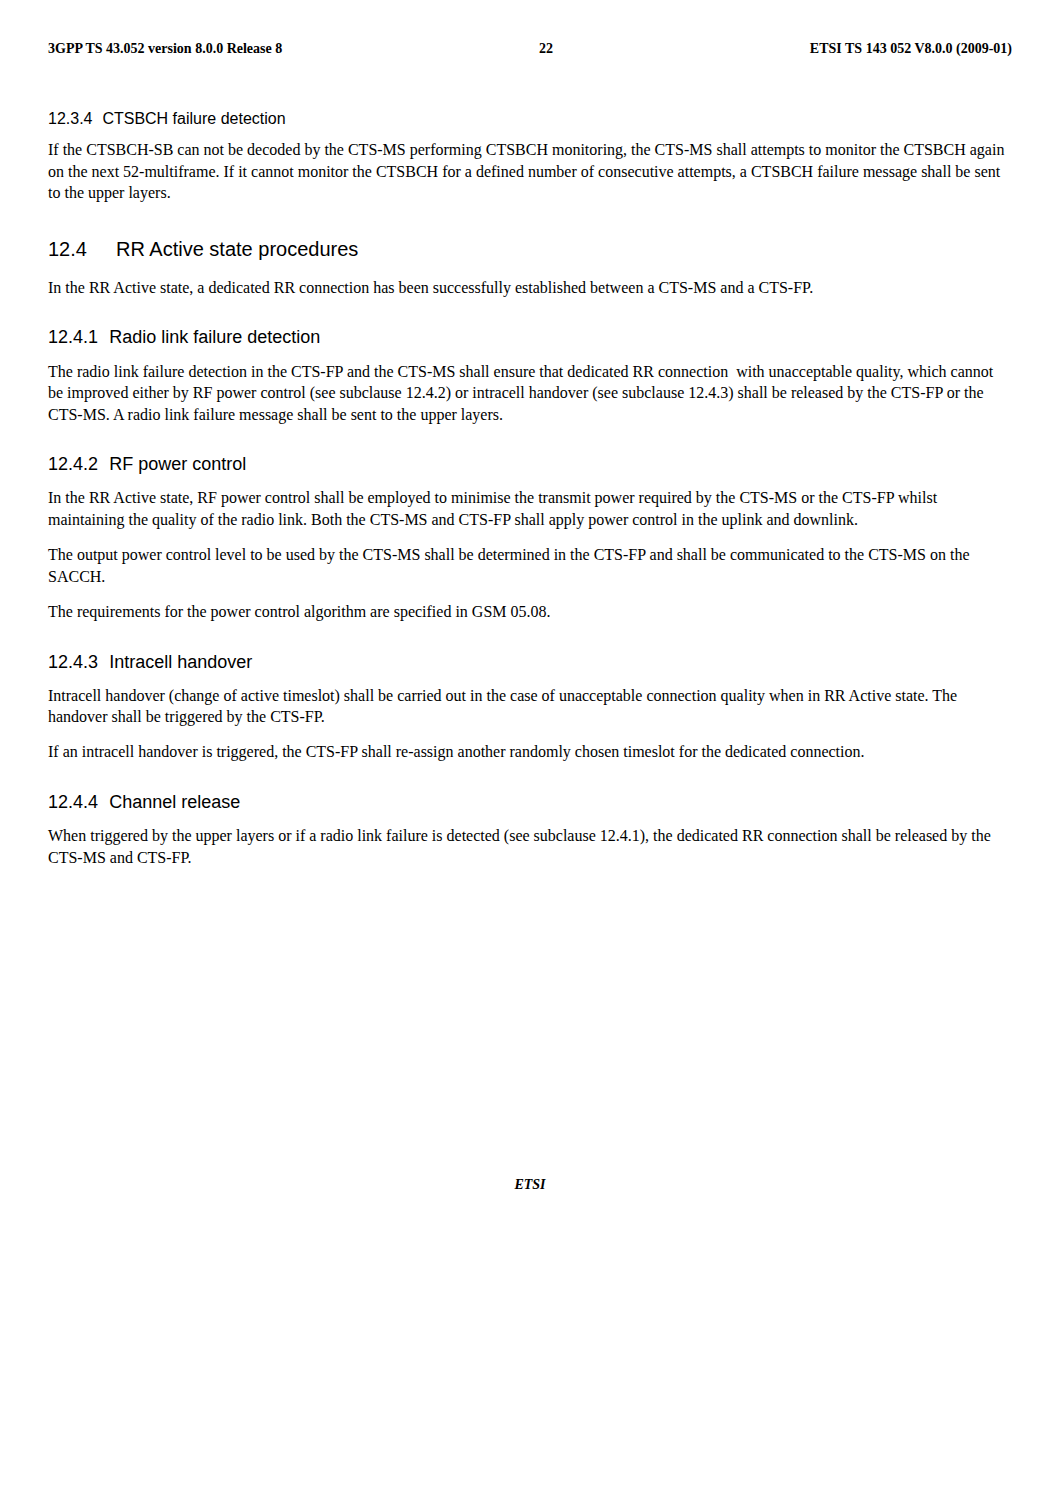3GPP TS 43.052 version 8.0.0 Release 8 22 ETSI TS 143 052 V8.0.0 (2009-01)
12.3.4 CTSBCH failure detection
If the CTSBCH-SB can not be decoded by the CTS-MS performing CTSBCH monitoring, the CTS-MS shall attempts to monitor the CTSBCH again on the next 52-multiframe. If it cannot monitor the CTSBCH for a defined number of consecutive attempts, a CTSBCH failure message shall be sent to the upper layers.
12.4 RR Active state procedures
In the RR Active state, a dedicated RR connection has been successfully established between a CTS-MS and a CTS-FP.
12.4.1 Radio link failure detection
The radio link failure detection in the CTS-FP and the CTS-MS shall ensure that dedicated RR connection with unacceptable quality, which cannot be improved either by RF power control (see subclause 12.4.2) or intracell handover (see subclause 12.4.3) shall be released by the CTS-FP or the CTS-MS. A radio link failure message shall be sent to the upper layers.
12.4.2 RF power control
In the RR Active state, RF power control shall be employed to minimise the transmit power required by the CTS-MS or the CTS-FP whilst maintaining the quality of the radio link. Both the CTS-MS and CTS-FP shall apply power control in the uplink and downlink.
The output power control level to be used by the CTS-MS shall be determined in the CTS-FP and shall be communicated to the CTS-MS on the SACCH.
The requirements for the power control algorithm are specified in GSM 05.08.
12.4.3 Intracell handover
Intracell handover (change of active timeslot) shall be carried out in the case of unacceptable connection quality when in RR Active state. The handover shall be triggered by the CTS-FP.
If an intracell handover is triggered, the CTS-FP shall re-assign another randomly chosen timeslot for the dedicated connection.
12.4.4 Channel release
When triggered by the upper layers or if a radio link failure is detected (see subclause 12.4.1), the dedicated RR connection shall be released by the CTS-MS and CTS-FP.
ETSI